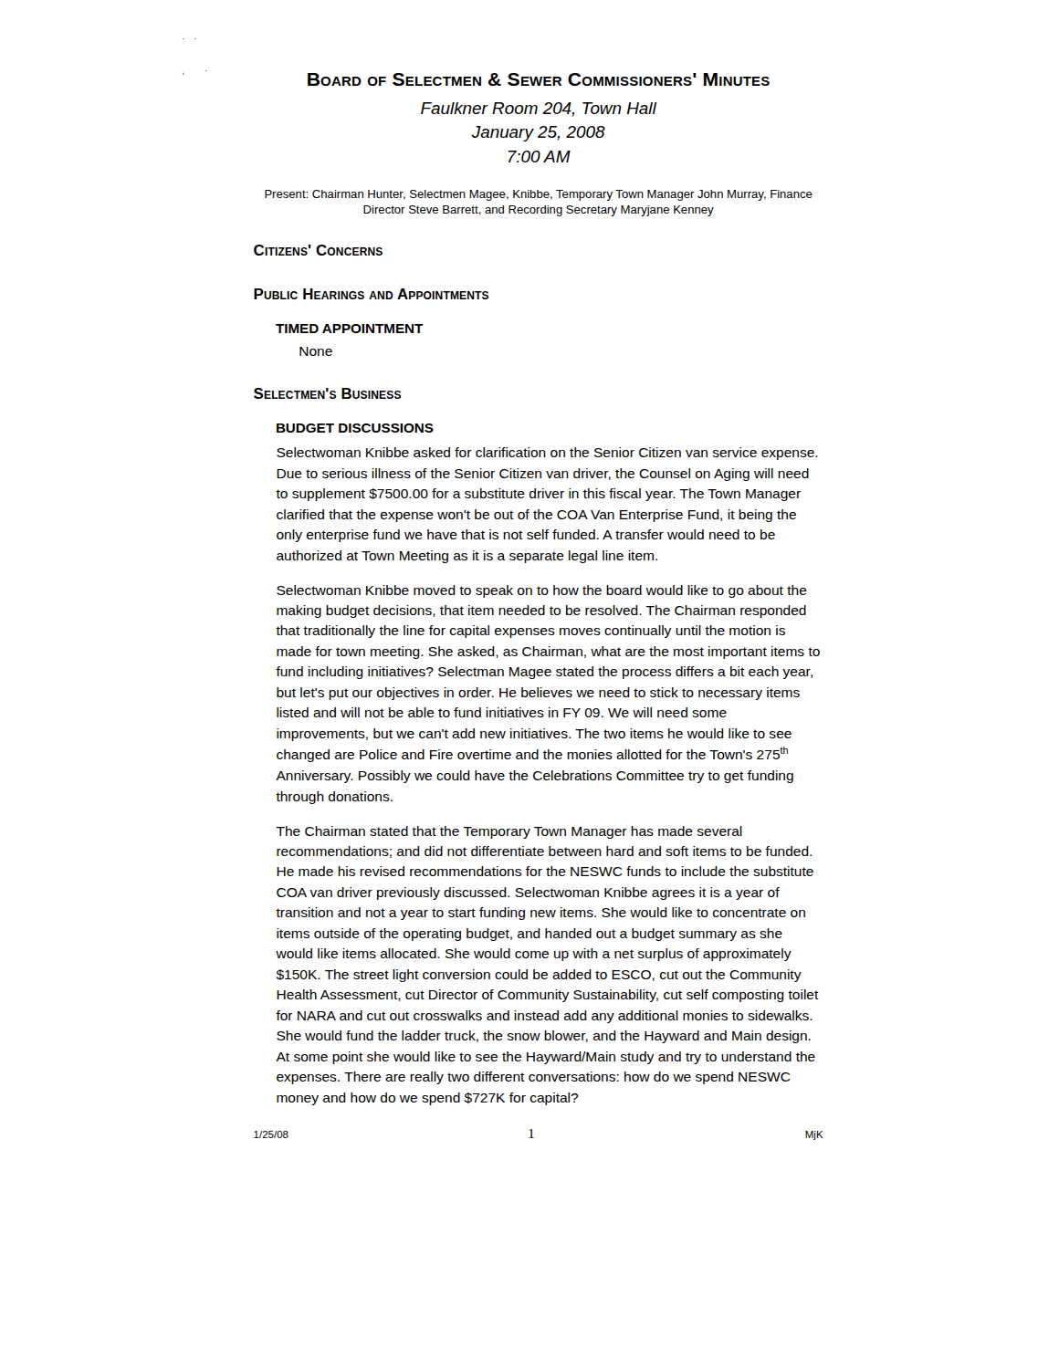· ·
, ·
Board of Selectmen & Sewer Commissioners' Minutes
Faulkner Room 204, Town Hall
January 25, 2008
7:00 AM
Present: Chairman Hunter, Selectmen Magee, Knibbe, Temporary Town Manager John Murray, Finance Director Steve Barrett, and Recording Secretary Maryjane Kenney
Citizens' Concerns
Public Hearings and Appointments
Timed Appointment
None
Selectmen's Business
Budget Discussions
Selectwoman Knibbe asked for clarification on the Senior Citizen van service expense. Due to serious illness of the Senior Citizen van driver, the Counsel on Aging will need to supplement $7500.00 for a substitute driver in this fiscal year. The Town Manager clarified that the expense won't be out of the COA Van Enterprise Fund, it being the only enterprise fund we have that is not self funded. A transfer would need to be authorized at Town Meeting as it is a separate legal line item.
Selectwoman Knibbe moved to speak on to how the board would like to go about the making budget decisions, that item needed to be resolved. The Chairman responded that traditionally the line for capital expenses moves continually until the motion is made for town meeting. She asked, as Chairman, what are the most important items to fund including initiatives? Selectman Magee stated the process differs a bit each year, but let's put our objectives in order. He believes we need to stick to necessary items listed and will not be able to fund initiatives in FY 09. We will need some improvements, but we can't add new initiatives. The two items he would like to see changed are Police and Fire overtime and the monies allotted for the Town's 275th Anniversary. Possibly we could have the Celebrations Committee try to get funding through donations.
The Chairman stated that the Temporary Town Manager has made several recommendations; and did not differentiate between hard and soft items to be funded. He made his revised recommendations for the NESWC funds to include the substitute COA van driver previously discussed. Selectwoman Knibbe agrees it is a year of transition and not a year to start funding new items. She would like to concentrate on items outside of the operating budget, and handed out a budget summary as she would like items allocated. She would come up with a net surplus of approximately $150K. The street light conversion could be added to ESCO, cut out the Community Health Assessment, cut Director of Community Sustainability, cut self composting toilet for NARA and cut out crosswalks and instead add any additional monies to sidewalks. She would fund the ladder truck, the snow blower, and the Hayward and Main design. At some point she would like to see the Hayward/Main study and try to understand the expenses. There are really two different conversations: how do we spend NESWC money and how do we spend $727K for capital?
1/25/08 1 MjK